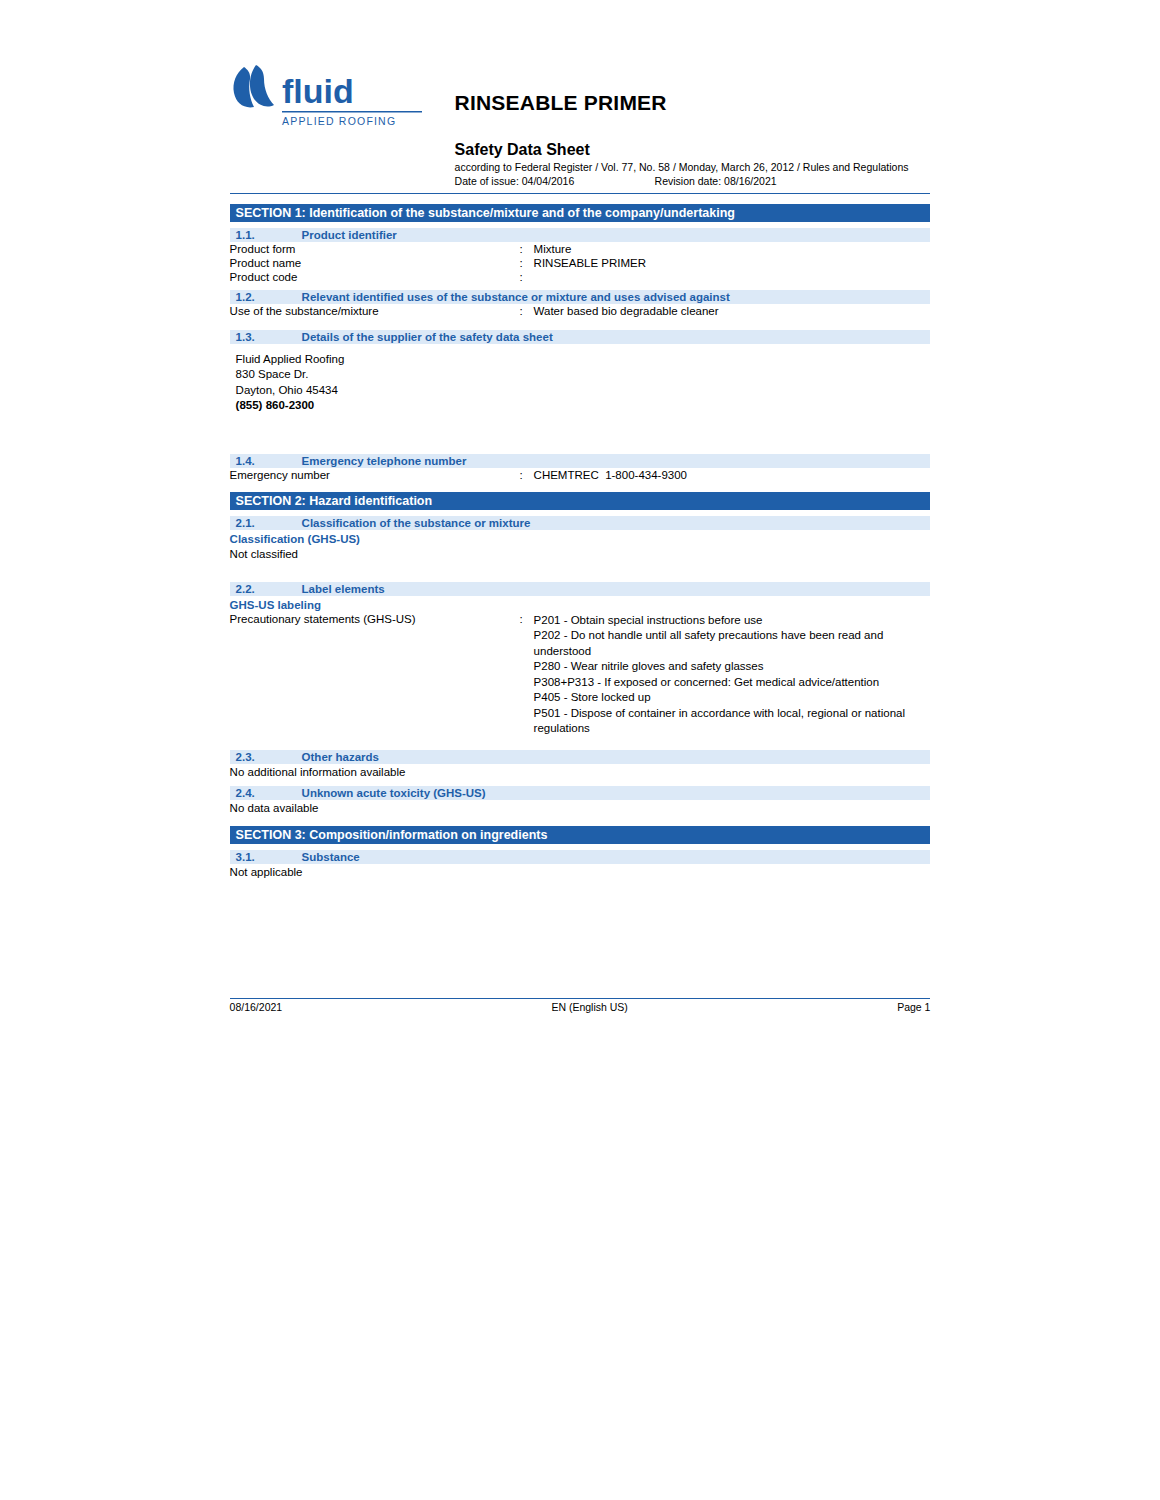fluid APPLIED ROOFING
RINSEABLE PRIMER
Safety Data Sheet
according to Federal Register / Vol. 77, No. 58 / Monday, March 26, 2012 / Rules and Regulations
Date of issue: 04/04/2016 Revision date: 08/16/2021
SECTION 1: Identification of the substance/mixture and of the company/undertaking
1.1. Product identifier
Product form: Mixture
Product name: RINSEABLE PRIMER
Product code:
1.2. Relevant identified uses of the substance or mixture and uses advised against
Use of the substance/mixture: Water based bio degradable cleaner
1.3. Details of the supplier of the safety data sheet
Fluid Applied Roofing
830 Space Dr.
Dayton, Ohio 45434
(855) 860-2300
1.4. Emergency telephone number
Emergency number: CHEMTREC 1-800-434-9300
SECTION 2: Hazard identification
2.1. Classification of the substance or mixture
Classification (GHS-US)
Not classified
2.2. Label elements
GHS-US labeling
Precautionary statements (GHS-US) :
P201 - Obtain special instructions before use
P202 - Do not handle until all safety precautions have been read and understood
P280 - Wear nitrile gloves and safety glasses
P308+P313 - If exposed or concerned: Get medical advice/attention
P405 - Store locked up
P501 - Dispose of container in accordance with local, regional or national regulations
2.3. Other hazards
No additional information available
2.4. Unknown acute toxicity (GHS-US)
No data available
SECTION 3: Composition/information on ingredients
3.1. Substance
Not applicable
08/16/2021 EN (English US) Page 1